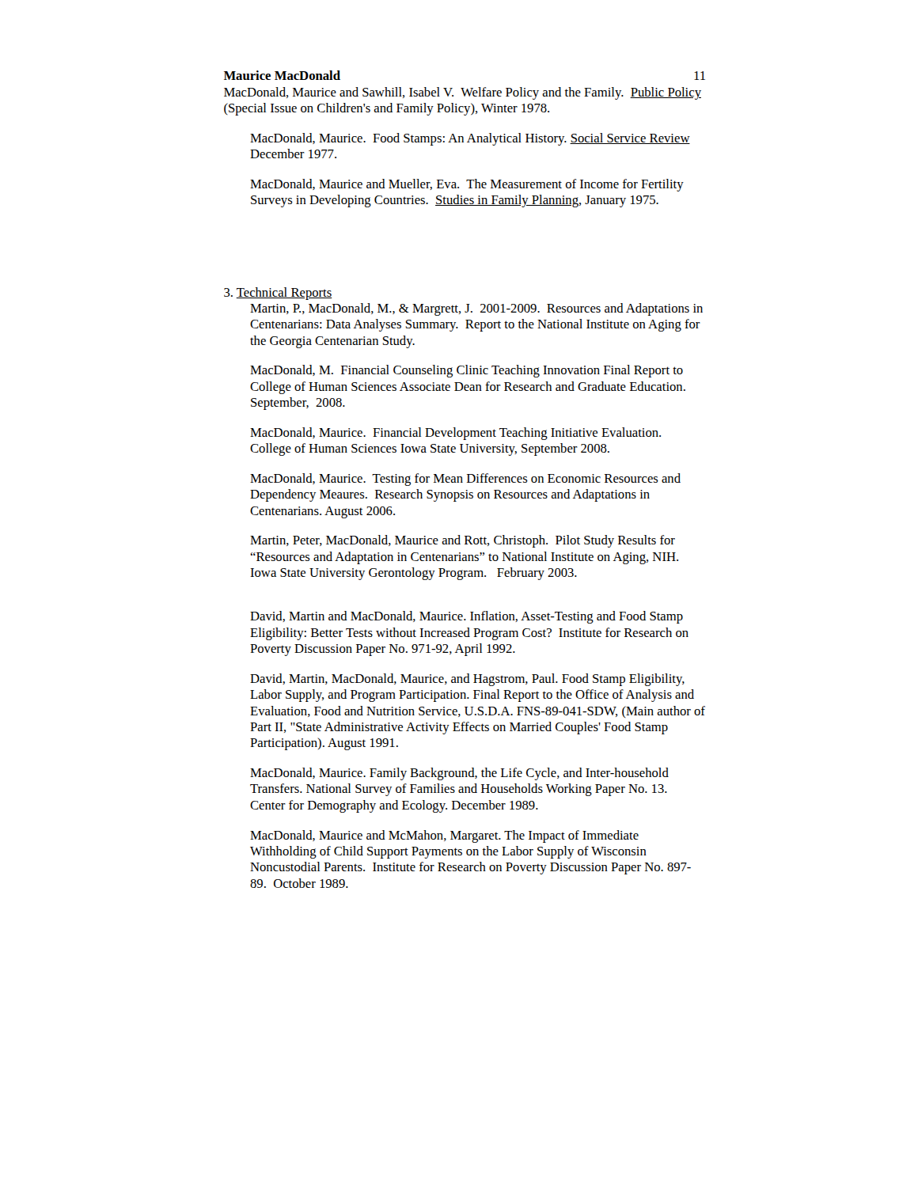Maurice MacDonald 11
MacDonald, Maurice and Sawhill, Isabel V. Welfare Policy and the Family. Public Policy (Special Issue on Children's and Family Policy), Winter 1978.
MacDonald, Maurice. Food Stamps: An Analytical History. Social Service Review December 1977.
MacDonald, Maurice and Mueller, Eva. The Measurement of Income for Fertility Surveys in Developing Countries. Studies in Family Planning, January 1975.
3. Technical Reports
Martin, P., MacDonald, M., & Margrett, J. 2001-2009. Resources and Adaptations in Centenarians: Data Analyses Summary. Report to the National Institute on Aging for the Georgia Centenarian Study.
MacDonald, M. Financial Counseling Clinic Teaching Innovation Final Report to College of Human Sciences Associate Dean for Research and Graduate Education. September, 2008.
MacDonald, Maurice. Financial Development Teaching Initiative Evaluation. College of Human Sciences Iowa State University, September 2008.
MacDonald, Maurice. Testing for Mean Differences on Economic Resources and Dependency Meaures. Research Synopsis on Resources and Adaptations in Centenarians. August 2006.
Martin, Peter, MacDonald, Maurice and Rott, Christoph. Pilot Study Results for “Resources and Adaptation in Centenarians” to National Institute on Aging, NIH. Iowa State University Gerontology Program. February 2003.
David, Martin and MacDonald, Maurice. Inflation, Asset-Testing and Food Stamp Eligibility: Better Tests without Increased Program Cost? Institute for Research on Poverty Discussion Paper No. 971-92, April 1992.
David, Martin, MacDonald, Maurice, and Hagstrom, Paul. Food Stamp Eligibility, Labor Supply, and Program Participation. Final Report to the Office of Analysis and Evaluation, Food and Nutrition Service, U.S.D.A. FNS-89-041-SDW, (Main author of Part II, "State Administrative Activity Effects on Married Couples' Food Stamp Participation). August 1991.
MacDonald, Maurice. Family Background, the Life Cycle, and Inter-household Transfers. National Survey of Families and Households Working Paper No. 13. Center for Demography and Ecology. December 1989.
MacDonald, Maurice and McMahon, Margaret. The Impact of Immediate Withholding of Child Support Payments on the Labor Supply of Wisconsin Noncustodial Parents. Institute for Research on Poverty Discussion Paper No. 897-89. October 1989.